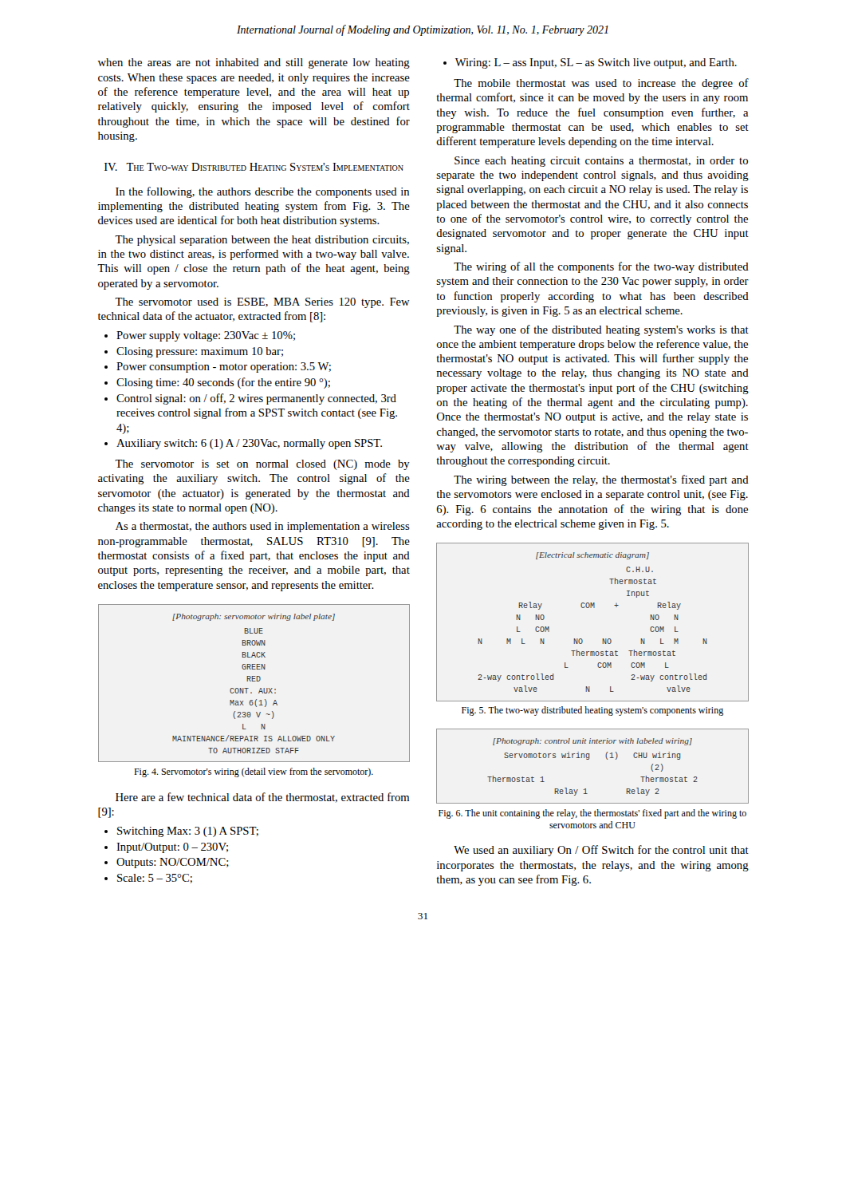International Journal of Modeling and Optimization, Vol. 11, No. 1, February 2021
when the areas are not inhabited and still generate low heating costs. When these spaces are needed, it only requires the increase of the reference temperature level, and the area will heat up relatively quickly, ensuring the imposed level of comfort throughout the time, in which the space will be destined for housing.
IV. The Two-way Distributed Heating System's Implementation
In the following, the authors describe the components used in implementing the distributed heating system from Fig. 3. The devices used are identical for both heat distribution systems.
The physical separation between the heat distribution circuits, in the two distinct areas, is performed with a two-way ball valve. This will open / close the return path of the heat agent, being operated by a servomotor.
The servomotor used is ESBE, MBA Series 120 type. Few technical data of the actuator, extracted from [8]:
Power supply voltage: 230Vac ± 10%;
Closing pressure: maximum 10 bar;
Power consumption - motor operation: 3.5 W;
Closing time: 40 seconds (for the entire 90 °);
Control signal: on / off, 2 wires permanently connected, 3rd receives control signal from a SPST switch contact (see Fig. 4);
Auxiliary switch: 6 (1) A / 230Vac, normally open SPST.
The servomotor is set on normal closed (NC) mode by activating the auxiliary switch. The control signal of the servomotor (the actuator) is generated by the thermostat and changes its state to normal open (NO).
As a thermostat, the authors used in implementation a wireless non-programmable thermostat, SALUS RT310 [9]. The thermostat consists of a fixed part, that encloses the input and output ports, representing the receiver, and a mobile part, that encloses the temperature sensor, and represents the emitter.
[Photograph: servomotor wiring label plate] BLUE BROWN BLACK GREEN RED CONT. AUX: Max 6(1) A (230 V ~) L N MAINTENANCE/REPAIR IS ALLOWED ONLY TO AUTHORIZED STAFF
Fig. 4. Servomotor's wiring (detail view from the servomotor).
Here are a few technical data of the thermostat, extracted from [9]:
Switching Max: 3 (1) A SPST;
Input/Output: 0 – 230V;
Outputs: NO/COM/NC;
Scale: 5 – 35°C;
Wiring: L – ass Input, SL – as Switch live output, and Earth.
The mobile thermostat was used to increase the degree of thermal comfort, since it can be moved by the users in any room they wish. To reduce the fuel consumption even further, a programmable thermostat can be used, which enables to set different temperature levels depending on the time interval.
Since each heating circuit contains a thermostat, in order to separate the two independent control signals, and thus avoiding signal overlapping, on each circuit a NO relay is used. The relay is placed between the thermostat and the CHU, and it also connects to one of the servomotor's control wire, to correctly control the designated servomotor and to proper generate the CHU input signal.
The wiring of all the components for the two-way distributed system and their connection to the 230 Vac power supply, in order to function properly according to what has been described previously, is given in Fig. 5 as an electrical scheme.
The way one of the distributed heating system's works is that once the ambient temperature drops below the reference value, the thermostat's NO output is activated. This will further supply the necessary voltage to the relay, thus changing its NO state and proper activate the thermostat's input port of the CHU (switching on the heating of the thermal agent and the circulating pump). Once the thermostat's NO output is active, and the relay state is changed, the servomotor starts to rotate, and thus opening the two-way valve, allowing the distribution of the thermal agent throughout the corresponding circuit.
The wiring between the relay, the thermostat's fixed part and the servomotors were enclosed in a separate control unit, (see Fig. 6). Fig. 6 contains the annotation of the wiring that is done according to the electrical scheme given in Fig. 5.
[Electrical schematic diagram] C.H.U. Thermostat Input Relay COM + Relay N NO NO N L COM COM L N M L N NO NO N L M N Thermostat Thermostat L COM COM L 2-way controlled 2-way controlled valve N L valve
Fig. 5. The two-way distributed heating system's components wiring
[Photograph: control unit interior with labeled wiring] Servomotors wiring (1) CHU wiring (2) Thermostat 1 Thermostat 2 Relay 1 Relay 2
Fig. 6. The unit containing the relay, the thermostats' fixed part and the wiring to servomotors and CHU
We used an auxiliary On / Off Switch for the control unit that incorporates the thermostats, the relays, and the wiring among them, as you can see from Fig. 6.
31